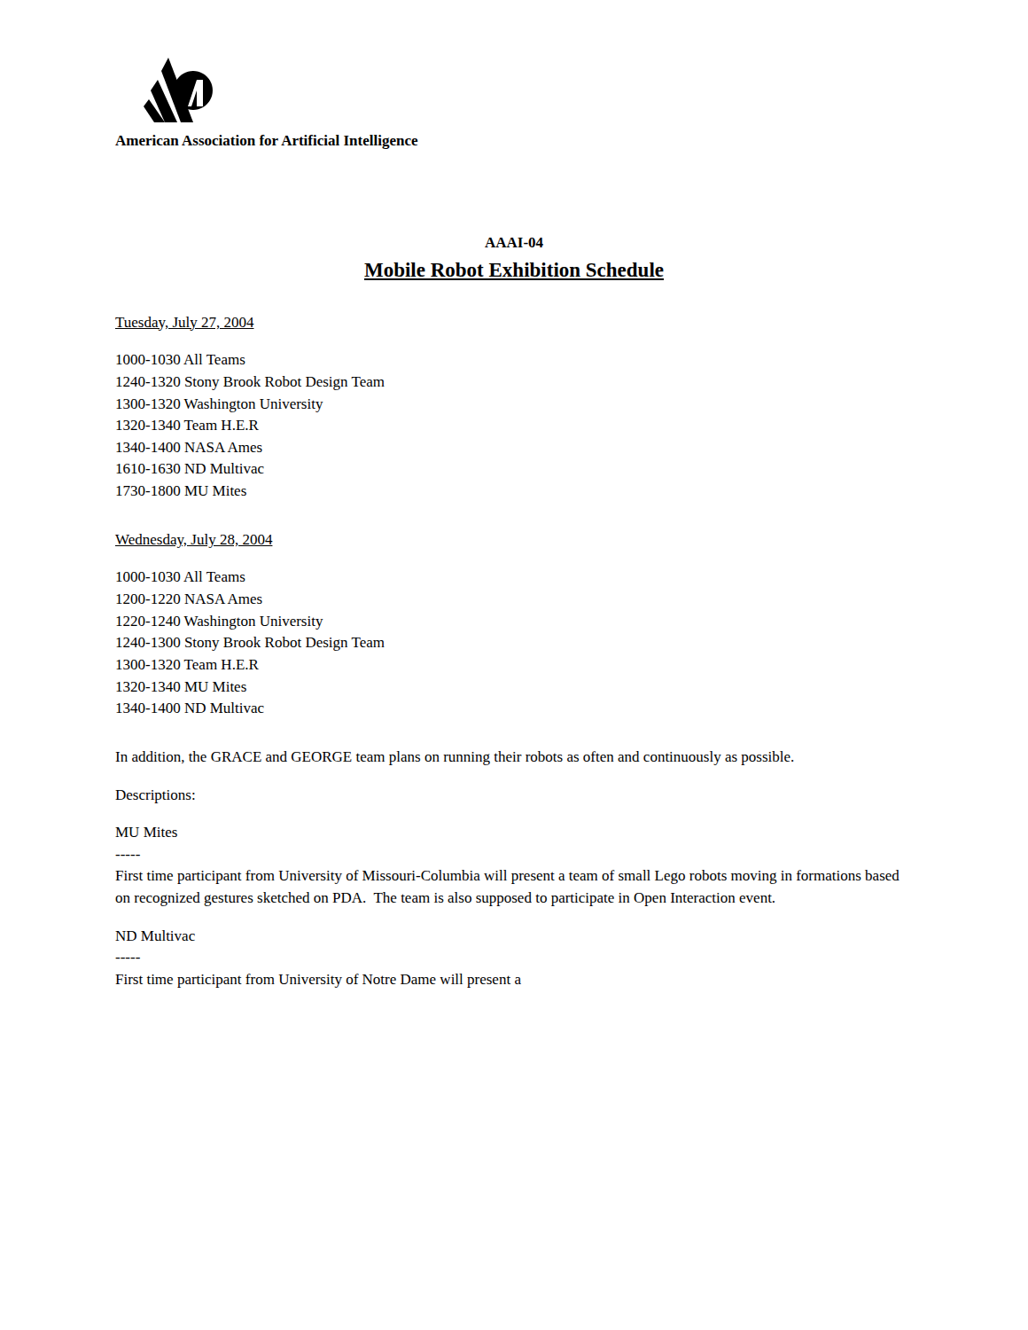American Association for Artificial Intelligence
AAAI-04 Mobile Robot Exhibition Schedule
Tuesday, July 27, 2004
1000-1030 All Teams
1240-1320 Stony Brook Robot Design Team
1300-1320 Washington University
1320-1340 Team H.E.R
1340-1400 NASA Ames
1610-1630 ND Multivac
1730-1800 MU Mites
Wednesday, July 28, 2004
1000-1030 All Teams
1200-1220 NASA Ames
1220-1240 Washington University
1240-1300 Stony Brook Robot Design Team
1300-1320 Team H.E.R
1320-1340 MU Mites
1340-1400 ND Multivac
In addition, the GRACE and GEORGE team plans on running their robots as often and continuously as possible.
Descriptions:
MU Mites
-----
First time participant from University of Missouri-Columbia will present a team of small Lego robots moving in formations based on recognized gestures sketched on PDA. The team is also supposed to participate in Open Interaction event.
ND Multivac
-----
First time participant from University of Notre Dame will present a